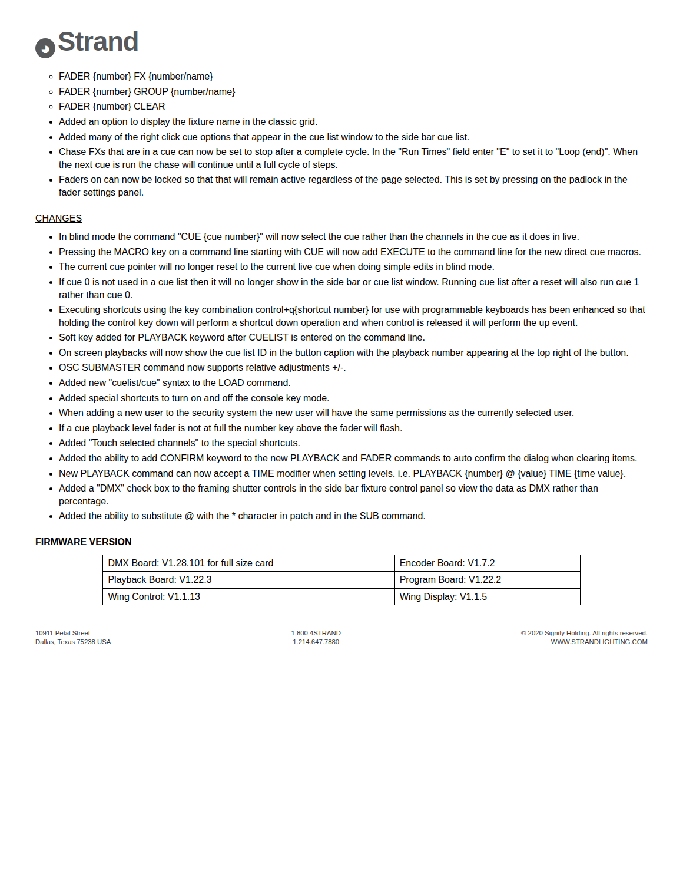◕Strand
FADER {number} FX {number/name}
FADER {number} GROUP {number/name}
FADER {number} CLEAR
Added an option to display the fixture name in the classic grid.
Added many of the right click cue options that appear in the cue list window to the side bar cue list.
Chase FXs that are in a cue can now be set to stop after a complete cycle. In the "Run Times" field enter "E" to set it to "Loop (end)". When the next cue is run the chase will continue until a full cycle of steps.
Faders on can now be locked so that that will remain active regardless of the page selected. This is set by pressing on the padlock in the fader settings panel.
CHANGES
In blind mode the command "CUE {cue number}" will now select the cue rather than the channels in the cue as it does in live.
Pressing the MACRO key on a command line starting with CUE will now add EXECUTE to the command line for the new direct cue macros.
The current cue pointer will no longer reset to the current live cue when doing simple edits in blind mode.
If cue 0 is not used in a cue list then it will no longer show in the side bar or cue list window. Running cue list after a reset will also run cue 1 rather than cue 0.
Executing shortcuts using the key combination control+q{shortcut number} for use with programmable keyboards has been enhanced so that holding the control key down will perform a shortcut down operation and when control is released it will perform the up event.
Soft key added for PLAYBACK keyword after CUELIST is entered on the command line.
On screen playbacks will now show the cue list ID in the button caption with the playback number appearing at the top right of the button.
OSC SUBMASTER command now supports relative adjustments +/-.
Added new "cuelist/cue" syntax to the LOAD command.
Added special shortcuts to turn on and off the console key mode.
When adding a new user to the security system the new user will have the same permissions as the currently selected user.
If a cue playback level fader is not at full the number key above the fader will flash.
Added "Touch selected channels" to the special shortcuts.
Added the ability to add CONFIRM keyword to the new PLAYBACK and FADER commands to auto confirm the dialog when clearing items.
New PLAYBACK command can now accept a TIME modifier when setting levels. i.e. PLAYBACK {number} @ {value} TIME {time value}.
Added a "DMX" check box to the framing shutter controls in the side bar fixture control panel so view the data as DMX rather than percentage.
Added the ability to substitute @ with the * character in patch and in the SUB command.
FIRMWARE VERSION
| DMX Board: V1.28.101 for full size card | Encoder Board: V1.7.2 |
| Playback Board: V1.22.3 | Program Board: V1.22.2 |
| Wing Control: V1.1.13 | Wing Display: V1.1.5 |
10911 Petal Street
Dallas, Texas 75238 USA
1.800.4STRAND
1.214.647.7880
© 2020 Signify Holding. All rights reserved.
WWW.STRANDLIGHTING.COM